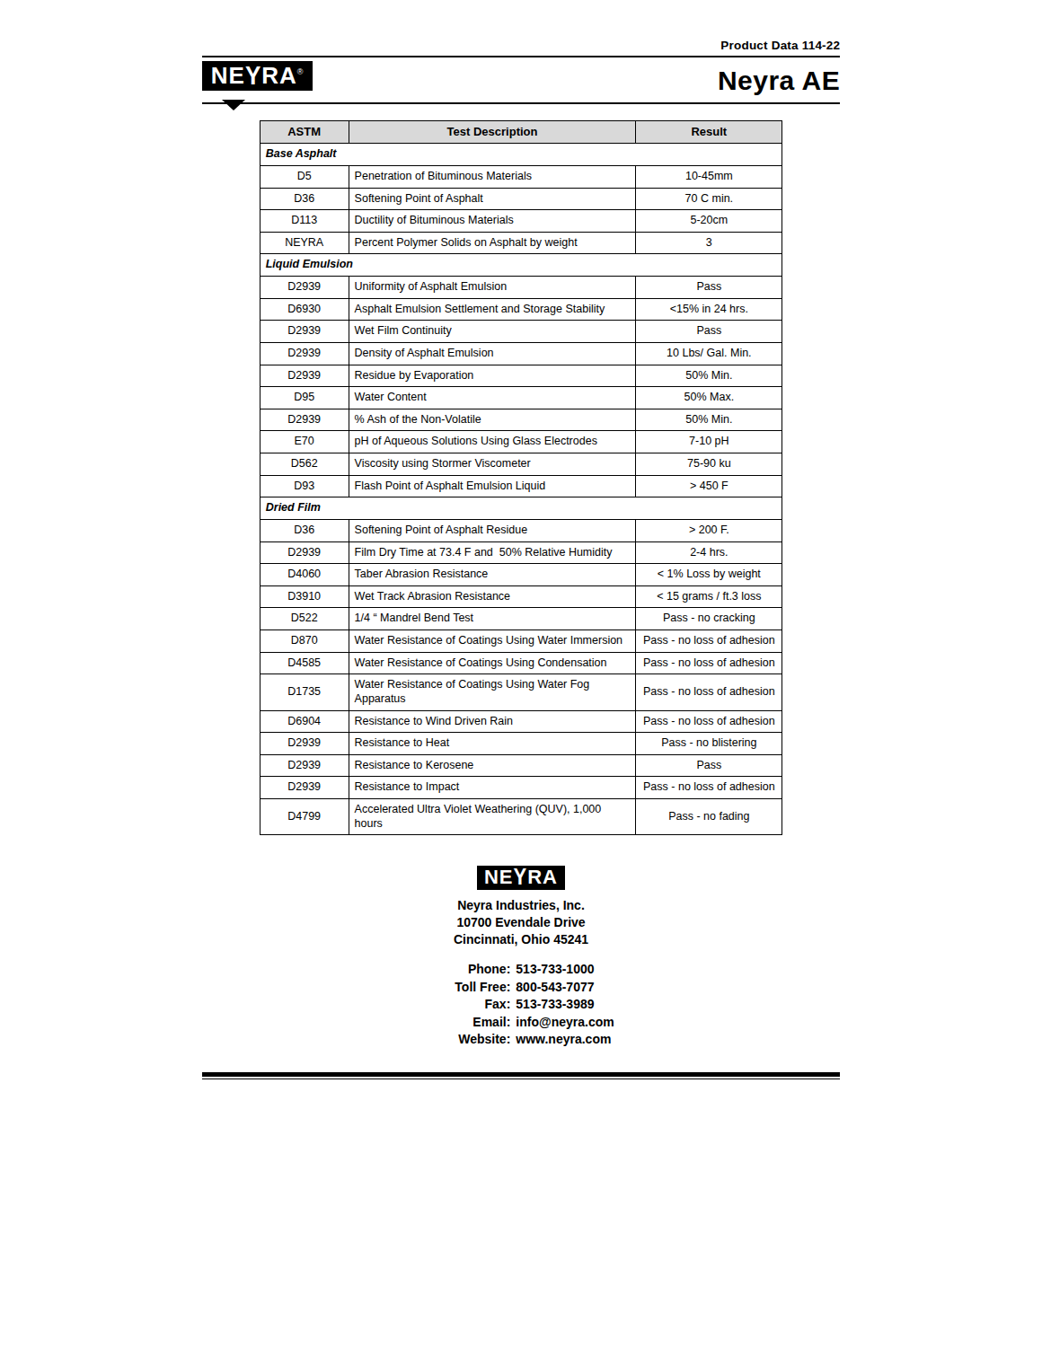Product Data 114-22
NEYRA®
Neyra AE
| ASTM | Test Description | Result |
| --- | --- | --- |
| Base Asphalt |
| D5 | Penetration of Bituminous Materials | 10-45mm |
| D36 | Softening Point of Asphalt | 70 C min. |
| D113 | Ductility of Bituminous Materials | 5-20cm |
| NEYRA | Percent Polymer Solids on Asphalt by weight | 3 |
| Liquid Emulsion |
| D2939 | Uniformity of Asphalt Emulsion | Pass |
| D6930 | Asphalt Emulsion Settlement and Storage Stability | <15% in 24 hrs. |
| D2939 | Wet Film Continuity | Pass |
| D2939 | Density of Asphalt Emulsion | 10 Lbs/ Gal. Min. |
| D2939 | Residue by Evaporation | 50% Min. |
| D95 | Water Content | 50% Max. |
| D2939 | % Ash of the Non-Volatile | 50% Min. |
| E70 | pH of Aqueous Solutions Using Glass Electrodes | 7-10 pH |
| D562 | Viscosity using Stormer Viscometer | 75-90 ku |
| D93 | Flash Point of Asphalt Emulsion Liquid | > 450 F |
| Dried Film |
| D36 | Softening Point of Asphalt Residue | > 200 F. |
| D2939 | Film Dry Time at 73.4 F and 50% Relative Humidity | 2-4 hrs. |
| D4060 | Taber Abrasion Resistance | < 1% Loss by weight |
| D3910 | Wet Track Abrasion Resistance | < 15 grams / ft.3 loss |
| D522 | 1/4 “ Mandrel Bend Test | Pass - no cracking |
| D870 | Water Resistance of Coatings Using Water Immersion | Pass - no loss of adhesion |
| D4585 | Water Resistance of Coatings Using Condensation | Pass - no loss of adhesion |
| D1735 | Water Resistance of Coatings Using Water Fog Apparatus | Pass - no loss of adhesion |
| D6904 | Resistance to Wind Driven Rain | Pass - no loss of adhesion |
| D2939 | Resistance to Heat | Pass - no blistering |
| D2939 | Resistance to Kerosene | Pass |
| D2939 | Resistance to Impact | Pass - no loss of adhesion |
| D4799 | Accelerated Ultra Violet Weathering (QUV), 1,000 hours | Pass - no fading |
NEYRA
Neyra Industries, Inc.
10700 Evendale Drive
Cincinnati, Ohio 45241
Phone: 513-733-1000
Toll Free: 800-543-7077
Fax: 513-733-3989
Email: info@neyra.com
Website: www.neyra.com